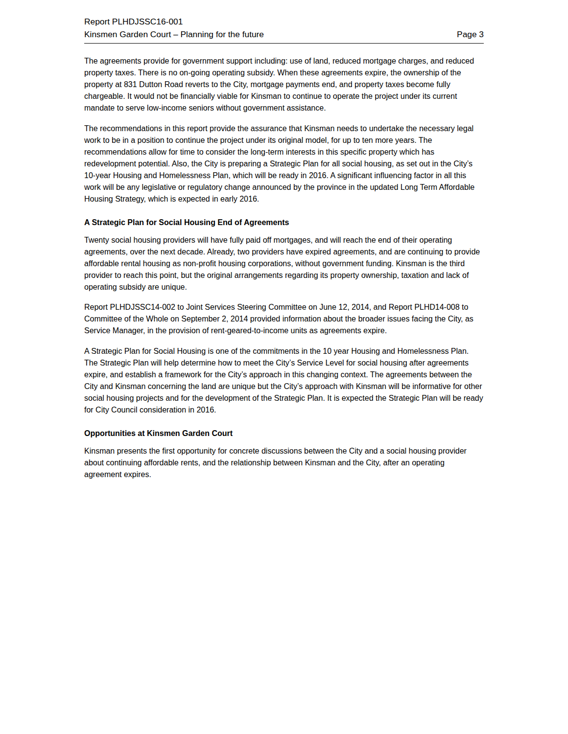Report PLHDJSSC16-001
Kinsmen Garden Court – Planning for the future Page 3
The agreements provide for government support including: use of land, reduced mortgage charges, and reduced property taxes. There is no on-going operating subsidy. When these agreements expire, the ownership of the property at 831 Dutton Road reverts to the City, mortgage payments end, and property taxes become fully chargeable. It would not be financially viable for Kinsman to continue to operate the project under its current mandate to serve low-income seniors without government assistance.
The recommendations in this report provide the assurance that Kinsman needs to undertake the necessary legal work to be in a position to continue the project under its original model, for up to ten more years. The recommendations allow for time to consider the long-term interests in this specific property which has redevelopment potential. Also, the City is preparing a Strategic Plan for all social housing, as set out in the City’s 10-year Housing and Homelessness Plan, which will be ready in 2016. A significant influencing factor in all this work will be any legislative or regulatory change announced by the province in the updated Long Term Affordable Housing Strategy, which is expected in early 2016.
A Strategic Plan for Social Housing End of Agreements
Twenty social housing providers will have fully paid off mortgages, and will reach the end of their operating agreements, over the next decade. Already, two providers have expired agreements, and are continuing to provide affordable rental housing as non-profit housing corporations, without government funding. Kinsman is the third provider to reach this point, but the original arrangements regarding its property ownership, taxation and lack of operating subsidy are unique.
Report PLHDJSSC14-002 to Joint Services Steering Committee on June 12, 2014, and Report PLHD14-008 to Committee of the Whole on September 2, 2014 provided information about the broader issues facing the City, as Service Manager, in the provision of rent-geared-to-income units as agreements expire.
A Strategic Plan for Social Housing is one of the commitments in the 10 year Housing and Homelessness Plan. The Strategic Plan will help determine how to meet the City’s Service Level for social housing after agreements expire, and establish a framework for the City’s approach in this changing context. The agreements between the City and Kinsman concerning the land are unique but the City’s approach with Kinsman will be informative for other social housing projects and for the development of the Strategic Plan. It is expected the Strategic Plan will be ready for City Council consideration in 2016.
Opportunities at Kinsmen Garden Court
Kinsman presents the first opportunity for concrete discussions between the City and a social housing provider about continuing affordable rents, and the relationship between Kinsman and the City, after an operating agreement expires.